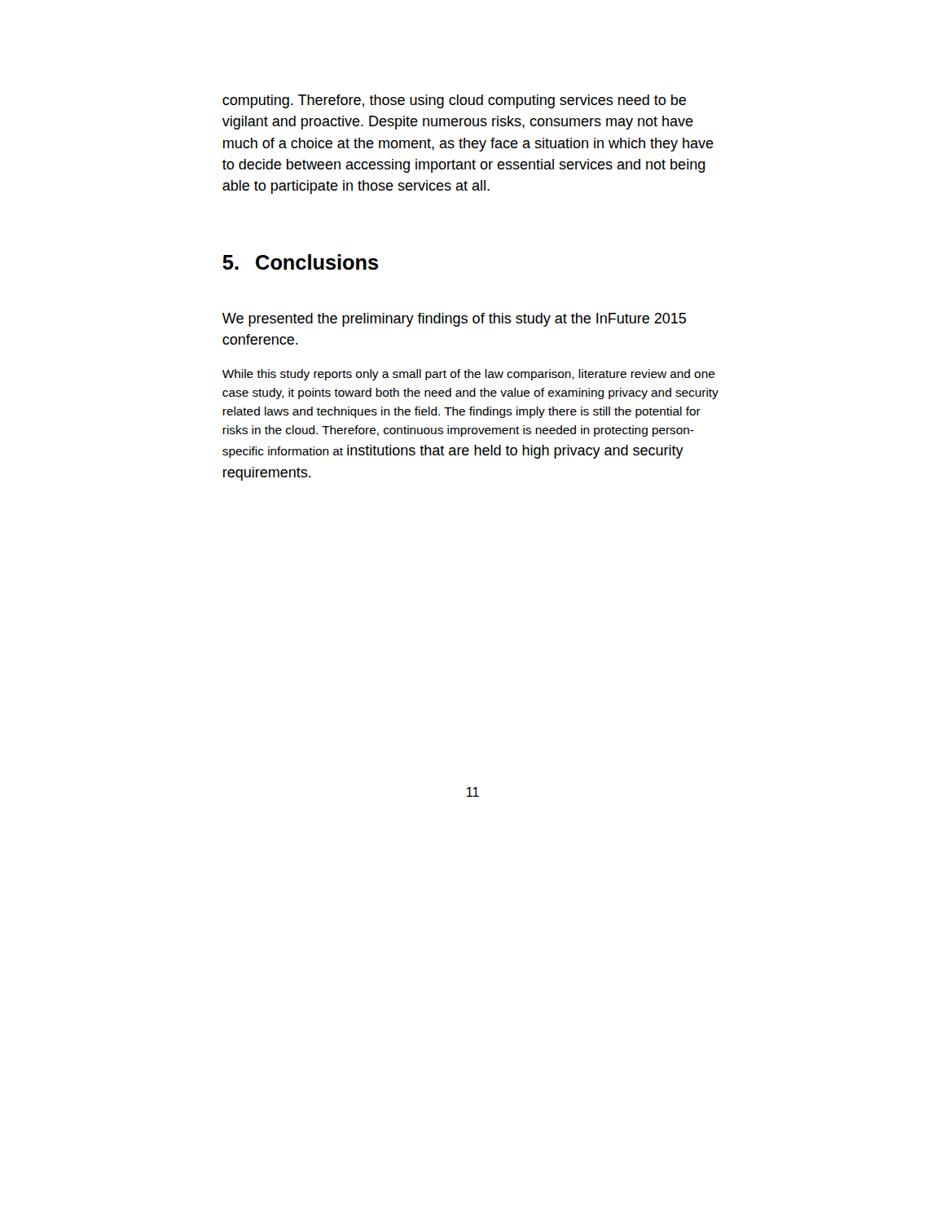computing. Therefore, those using cloud computing services need to be vigilant and proactive. Despite numerous risks, consumers may not have much of a choice at the moment, as they face a situation in which they have to decide between accessing important or essential services and not being able to participate in those services at all.
5. Conclusions
We presented the preliminary findings of this study at the InFuture 2015 conference.
While this study reports only a small part of the law comparison, literature review and one case study, it points toward both the need and the value of examining privacy and security related laws and techniques in the field. The findings imply there is still the potential for risks in the cloud. Therefore, continuous improvement is needed in protecting person-specific information at institutions that are held to high privacy and security requirements.
11